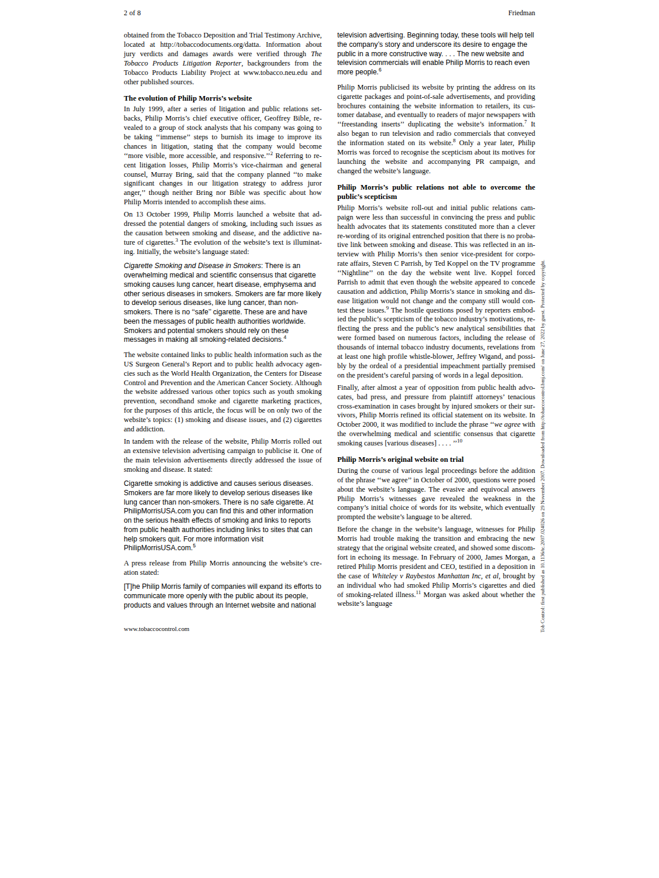Tob Control: first published as 10.1136/tc.2007.024026 on 29 November 2007. Downloaded from http://tobaccocontrol.bmj.com/ on June 27, 2022 by guest. Protected by copyright.
2 of 8 Friedman
obtained from the Tobacco Deposition and Trial Testimony Archive, located at http://tobaccodocuments.org/datta. Information about jury verdicts and damages awards were verified through The Tobacco Products Litigation Reporter, backgrounders from the Tobacco Products Liability Project at www.tobacco.neu.edu and other published sources.
The evolution of Philip Morris’s website
In July 1999, after a series of litigation and public relations setbacks, Philip Morris’s chief executive officer, Geoffrey Bible, revealed to a group of stock analysts that his company was going to be taking ‘‘immense’’ steps to burnish its image to improve its chances in litigation, stating that the company would become ‘‘more visible, more accessible, and responsive.’’2 Referring to recent litigation losses, Philip Morris’s vice-chairman and general counsel, Murray Bring, said that the company planned ‘‘to make significant changes in our litigation strategy to address juror anger,’’ though neither Bring nor Bible was specific about how Philip Morris intended to accomplish these aims.
On 13 October 1999, Philip Morris launched a website that addressed the potential dangers of smoking, including such issues as the causation between smoking and disease, and the addictive nature of cigarettes.3 The evolution of the website’s text is illuminating. Initially, the website’s language stated:
Cigarette Smoking and Disease in Smokers: There is an overwhelming medical and scientific consensus that cigarette smoking causes lung cancer, heart disease, emphysema and other serious diseases in smokers. Smokers are far more likely to develop serious diseases, like lung cancer, than non-smokers. There is no ‘‘safe’’ cigarette. These are and have been the messages of public health authorities worldwide. Smokers and potential smokers should rely on these messages in making all smoking-related decisions.4
The website contained links to public health information such as the US Surgeon General’s Report and to public health advocacy agencies such as the World Health Organization, the Centers for Disease Control and Prevention and the American Cancer Society. Although the website addressed various other topics such as youth smoking prevention, secondhand smoke and cigarette marketing practices, for the purposes of this article, the focus will be on only two of the website’s topics: (1) smoking and disease issues, and (2) cigarettes and addiction.
In tandem with the release of the website, Philip Morris rolled out an extensive television advertising campaign to publicise it. One of the main television advertisements directly addressed the issue of smoking and disease. It stated:
Cigarette smoking is addictive and causes serious diseases. Smokers are far more likely to develop serious diseases like lung cancer than non-smokers. There is no safe cigarette. At PhilipMorrisUSA.com you can find this and other information on the serious health effects of smoking and links to reports from public health authorities including links to sites that can help smokers quit. For more information visit PhilipMorrisUSA.com.5
A press release from Philip Morris announcing the website’s creation stated:
[T]he Philip Morris family of companies will expand its efforts to communicate more openly with the public about its people, products and values through an Internet website and national television advertising. Beginning today, these tools will help tell the company’s story and underscore its desire to engage the public in a more constructive way. . . . The new website and television commercials will enable Philip Morris to reach even more people.6
Philip Morris publicised its website by printing the address on its cigarette packages and point-of-sale advertisements, and providing brochures containing the website information to retailers, its customer database, and eventually to readers of major newspapers with ‘‘freestanding inserts’’ duplicating the website’s information.7 It also began to run television and radio commercials that conveyed the information stated on its website.8 Only a year later, Philip Morris was forced to recognise the scepticism about its motives for launching the website and accompanying PR campaign, and changed the website’s language.
Philip Morris’s public relations not able to overcome the public’s scepticism
Philip Morris’s website roll-out and initial public relations campaign were less than successful in convincing the press and public health advocates that its statements constituted more than a clever re-wording of its original entrenched position that there is no probative link between smoking and disease. This was reflected in an interview with Philip Morris’s then senior vice-president for corporate affairs, Steven C Parrish, by Ted Koppel on the TV programme ‘‘Nightline’’ on the day the website went live. Koppel forced Parrish to admit that even though the website appeared to concede causation and addiction, Philip Morris’s stance in smoking and disease litigation would not change and the company still would contest these issues.9 The hostile questions posed by reporters embodied the public’s scepticism of the tobacco industry’s motivations, reflecting the press and the public’s new analytical sensibilities that were formed based on numerous factors, including the release of thousands of internal tobacco industry documents, revelations from at least one high profile whistle-blower, Jeffrey Wigand, and possibly by the ordeal of a presidential impeachment partially premised on the president’s careful parsing of words in a legal deposition.
Finally, after almost a year of opposition from public health advocates, bad press, and pressure from plaintiff attorneys’ tenacious cross-examination in cases brought by injured smokers or their survivors, Philip Morris refined its official statement on its website. In October 2000, it was modified to include the phrase ‘‘we agree with the overwhelming medical and scientific consensus that cigarette smoking causes [various diseases] . . . . ’’10
Philip Morris’s original website on trial
During the course of various legal proceedings before the addition of the phrase ‘‘we agree’’ in October of 2000, questions were posed about the website’s language. The evasive and equivocal answers Philip Morris’s witnesses gave revealed the weakness in the company’s initial choice of words for its website, which eventually prompted the website’s language to be altered.
Before the change in the website’s language, witnesses for Philip Morris had trouble making the transition and embracing the new strategy that the original website created, and showed some discomfort in echoing its message. In February of 2000, James Morgan, a retired Philip Morris president and CEO, testified in a deposition in the case of Whiteley v Raybestos Manhattan Inc, et al, brought by an individual who had smoked Philip Morris’s cigarettes and died of smoking-related illness.11 Morgan was asked about whether the website’s language
www.tobaccocontrol.com